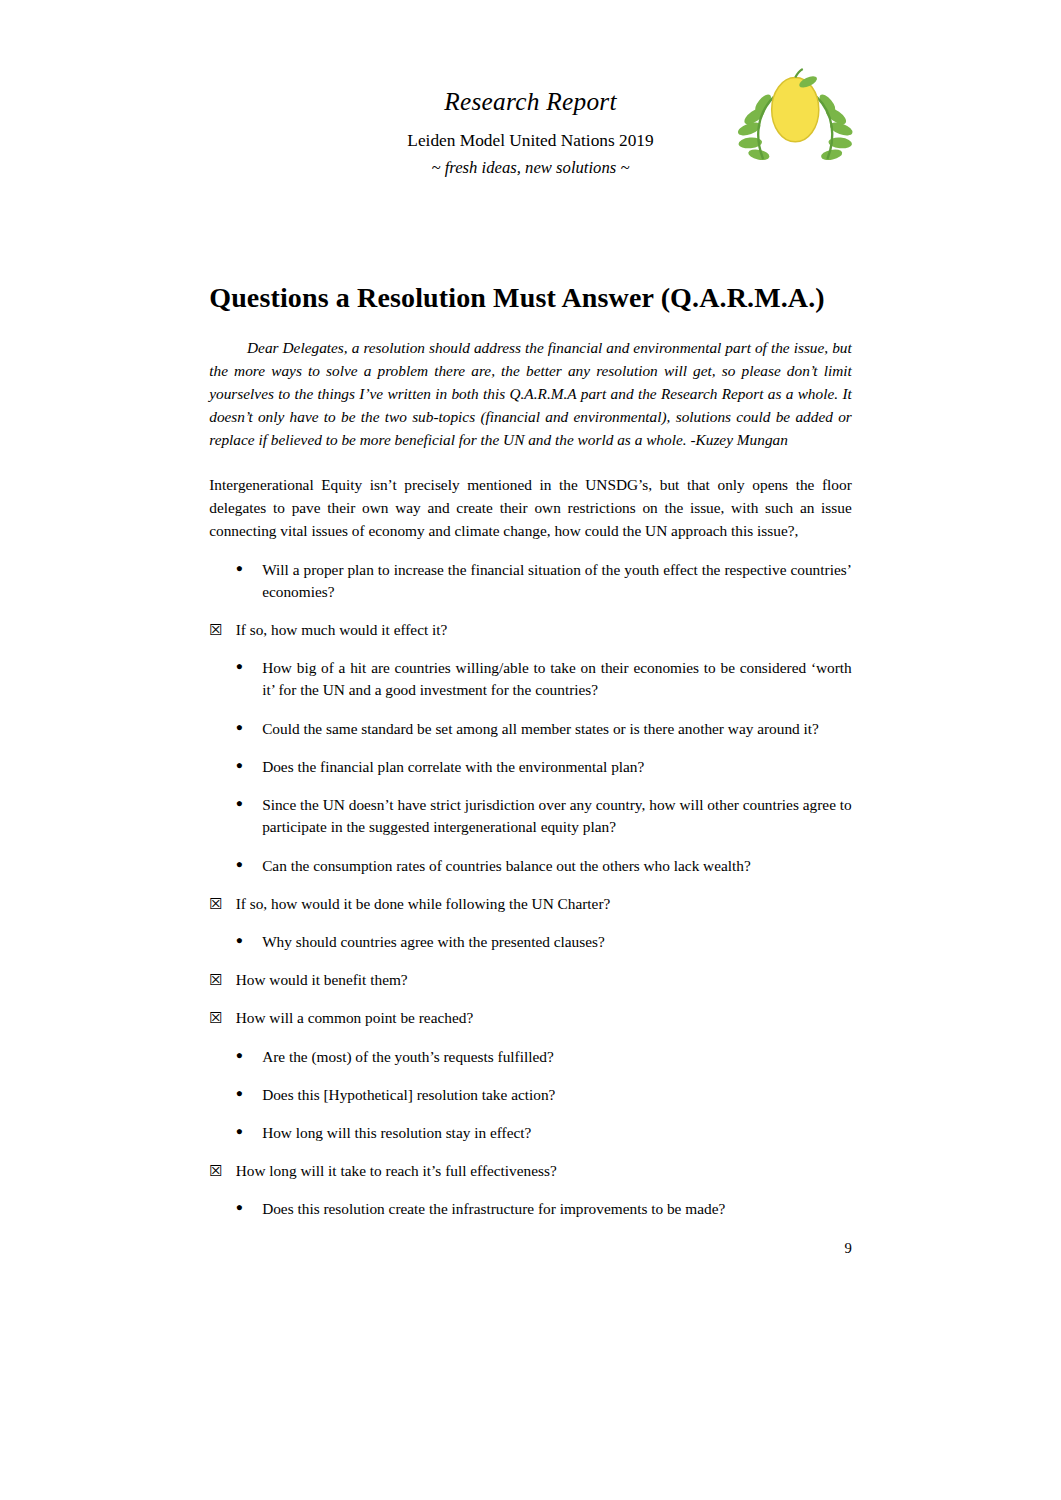Research Report
Leiden Model United Nations 2019
~ fresh ideas, new solutions ~
Questions a Resolution Must Answer (Q.A.R.M.A.)
Dear Delegates, a resolution should address the financial and environmental part of the issue, but the more ways to solve a problem there are, the better any resolution will get, so please don’t limit yourselves to the things I’ve written in both this Q.A.R.M.A part and the Research Report as a whole. It doesn’t only have to be the two sub-topics (financial and environmental), solutions could be added or replace if believed to be more beneficial for the UN and the world as a whole. -Kuzey Mungan
Intergenerational Equity isn’t precisely mentioned in the UNSDG’s, but that only opens the floor delegates to pave their own way and create their own restrictions on the issue, with such an issue connecting vital issues of economy and climate change, how could the UN approach this issue?,
Will a proper plan to increase the financial situation of the youth effect the respective countries’ economies?
☒If so, how much would it effect it?
How big of a hit are countries willing/able to take on their economies to be considered ‘worth it’ for the UN and a good investment for the countries?
Could the same standard be set among all member states or is there another way around it?
Does the financial plan correlate with the environmental plan?
Since the UN doesn’t have strict jurisdiction over any country, how will other countries agree to participate in the suggested intergenerational equity plan?
Can the consumption rates of countries balance out the others who lack wealth?
☒If so, how would it be done while following the UN Charter?
Why should countries agree with the presented clauses?
☒How would it benefit them?
☒How will a common point be reached?
Are the (most) of the youth’s requests fulfilled?
Does this [Hypothetical] resolution take action?
How long will this resolution stay in effect?
☒How long will it take to reach it’s full effectiveness?
Does this resolution create the infrastructure for improvements to be made?
9